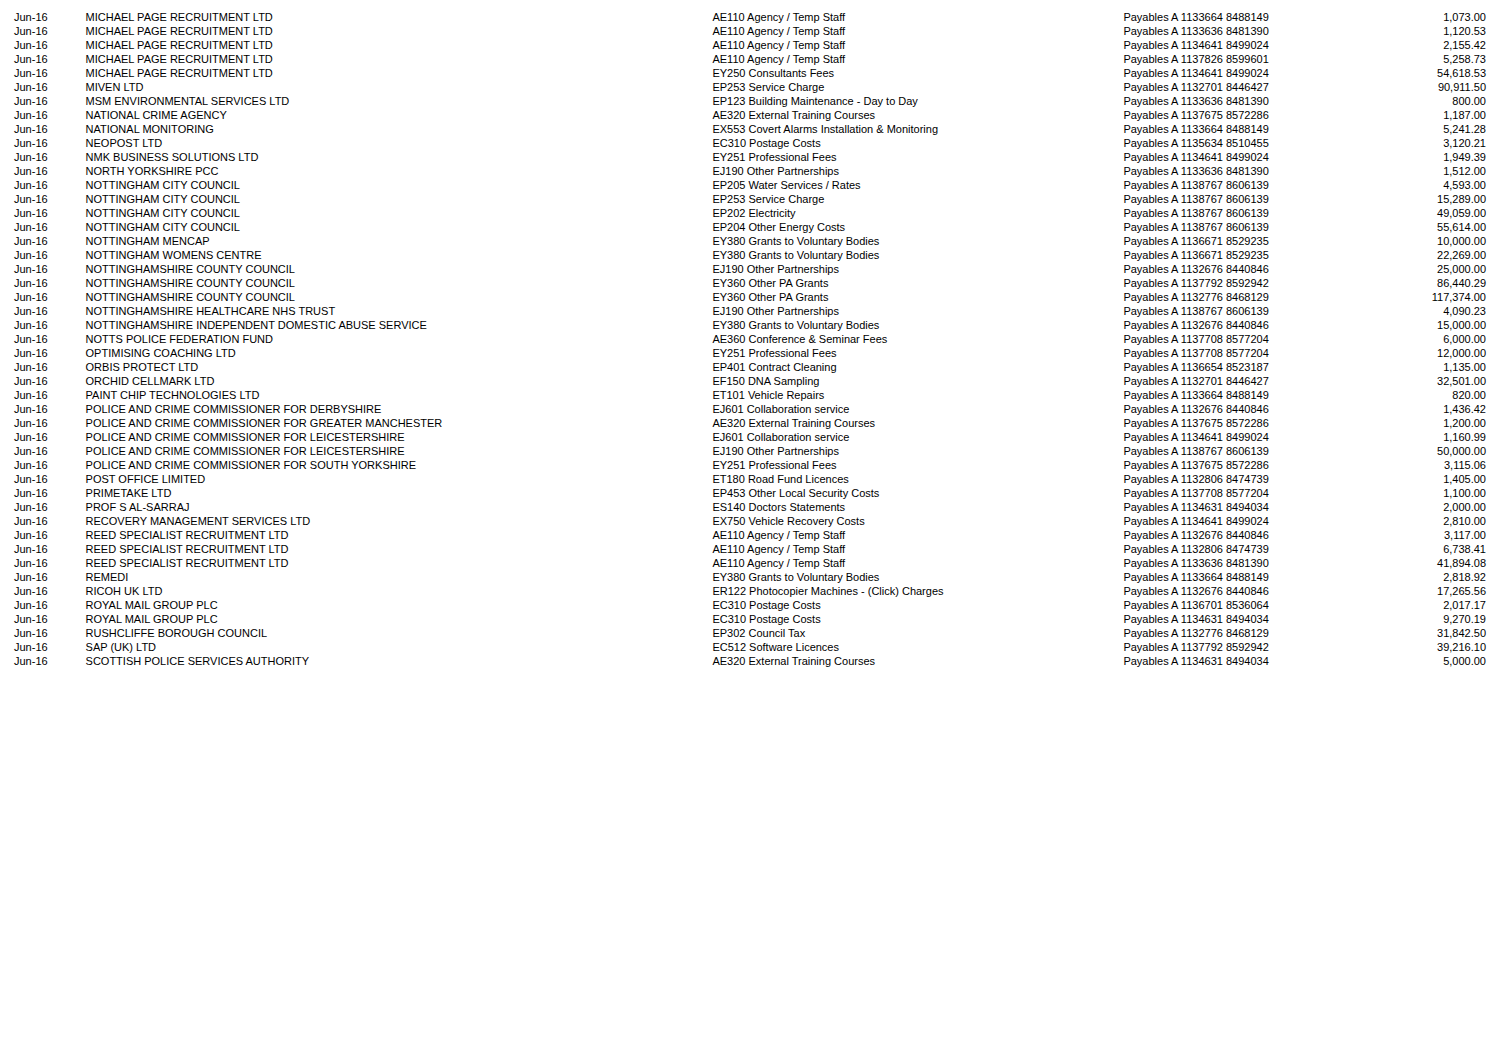| Jun-16 | MICHAEL PAGE RECRUITMENT LTD | AE110 Agency / Temp Staff | Payables A 1133664 8488149 | 1,073.00 |
| Jun-16 | MICHAEL PAGE RECRUITMENT LTD | AE110 Agency / Temp Staff | Payables A 1133636 8481390 | 1,120.53 |
| Jun-16 | MICHAEL PAGE RECRUITMENT LTD | AE110 Agency / Temp Staff | Payables A 1134641 8499024 | 2,155.42 |
| Jun-16 | MICHAEL PAGE RECRUITMENT LTD | AE110 Agency / Temp Staff | Payables A 1137826 8599601 | 5,258.73 |
| Jun-16 | MICHAEL PAGE RECRUITMENT LTD | EY250 Consultants Fees | Payables A 1134641 8499024 | 54,618.53 |
| Jun-16 | MIVEN LTD | EP253 Service Charge | Payables A 1132701 8446427 | 90,911.50 |
| Jun-16 | MSM ENVIRONMENTAL SERVICES LTD | EP123 Building Maintenance - Day to Day | Payables A 1133636 8481390 | 800.00 |
| Jun-16 | NATIONAL CRIME AGENCY | AE320 External Training Courses | Payables A 1137675 8572286 | 1,187.00 |
| Jun-16 | NATIONAL MONITORING | EX553 Covert Alarms Installation & Monitoring | Payables A 1133664 8488149 | 5,241.28 |
| Jun-16 | NEOPOST LTD | EC310 Postage Costs | Payables A 1135634 8510455 | 3,120.21 |
| Jun-16 | NMK BUSINESS SOLUTIONS LTD | EY251 Professional Fees | Payables A 1134641 8499024 | 1,949.39 |
| Jun-16 | NORTH YORKSHIRE PCC | EJ190 Other Partnerships | Payables A 1133636 8481390 | 1,512.00 |
| Jun-16 | NOTTINGHAM CITY COUNCIL | EP205 Water Services / Rates | Payables A 1138767 8606139 | 4,593.00 |
| Jun-16 | NOTTINGHAM CITY COUNCIL | EP253 Service Charge | Payables A 1138767 8606139 | 15,289.00 |
| Jun-16 | NOTTINGHAM CITY COUNCIL | EP202 Electricity | Payables A 1138767 8606139 | 49,059.00 |
| Jun-16 | NOTTINGHAM CITY COUNCIL | EP204 Other Energy Costs | Payables A 1138767 8606139 | 55,614.00 |
| Jun-16 | NOTTINGHAM MENCAP | EY380 Grants to Voluntary Bodies | Payables A 1136671 8529235 | 10,000.00 |
| Jun-16 | NOTTINGHAM WOMENS CENTRE | EY380 Grants to Voluntary Bodies | Payables A 1136671 8529235 | 22,269.00 |
| Jun-16 | NOTTINGHAMSHIRE COUNTY COUNCIL | EJ190 Other Partnerships | Payables A 1132676 8440846 | 25,000.00 |
| Jun-16 | NOTTINGHAMSHIRE COUNTY COUNCIL | EY360 Other PA Grants | Payables A 1137792 8592942 | 86,440.29 |
| Jun-16 | NOTTINGHAMSHIRE COUNTY COUNCIL | EY360 Other PA Grants | Payables A 1132776 8468129 | 117,374.00 |
| Jun-16 | NOTTINGHAMSHIRE HEALTHCARE NHS TRUST | EJ190 Other Partnerships | Payables A 1138767 8606139 | 4,090.23 |
| Jun-16 | NOTTINGHAMSHIRE INDEPENDENT DOMESTIC ABUSE SERVICE | EY380 Grants to Voluntary Bodies | Payables A 1132676 8440846 | 15,000.00 |
| Jun-16 | NOTTS POLICE FEDERATION FUND | AE360 Conference & Seminar Fees | Payables A 1137708 8577204 | 6,000.00 |
| Jun-16 | OPTIMISING COACHING LTD | EY251 Professional Fees | Payables A 1137708 8577204 | 12,000.00 |
| Jun-16 | ORBIS PROTECT LTD | EP401 Contract Cleaning | Payables A 1136654 8523187 | 1,135.00 |
| Jun-16 | ORCHID CELLMARK LTD | EF150 DNA Sampling | Payables A 1132701 8446427 | 32,501.00 |
| Jun-16 | PAINT CHIP TECHNOLOGIES LTD | ET101 Vehicle Repairs | Payables A 1133664 8488149 | 820.00 |
| Jun-16 | POLICE AND CRIME COMMISSIONER FOR DERBYSHIRE | EJ601 Collaboration service | Payables A 1132676 8440846 | 1,436.42 |
| Jun-16 | POLICE AND CRIME COMMISSIONER FOR GREATER MANCHESTER | AE320 External Training Courses | Payables A 1137675 8572286 | 1,200.00 |
| Jun-16 | POLICE AND CRIME COMMISSIONER FOR LEICESTERSHIRE | EJ601 Collaboration service | Payables A 1134641 8499024 | 1,160.99 |
| Jun-16 | POLICE AND CRIME COMMISSIONER FOR LEICESTERSHIRE | EJ190 Other Partnerships | Payables A 1138767 8606139 | 50,000.00 |
| Jun-16 | POLICE AND CRIME COMMISSIONER FOR SOUTH YORKSHIRE | EY251 Professional Fees | Payables A 1137675 8572286 | 3,115.06 |
| Jun-16 | POST OFFICE LIMITED | ET180 Road Fund Licences | Payables A 1132806 8474739 | 1,405.00 |
| Jun-16 | PRIMETAKE LTD | EP453 Other Local Security Costs | Payables A 1137708 8577204 | 1,100.00 |
| Jun-16 | PROF S AL-SARRAJ | ES140 Doctors Statements | Payables A 1134631 8494034 | 2,000.00 |
| Jun-16 | RECOVERY MANAGEMENT SERVICES LTD | EX750 Vehicle Recovery Costs | Payables A 1134641 8499024 | 2,810.00 |
| Jun-16 | REED SPECIALIST RECRUITMENT LTD | AE110 Agency / Temp Staff | Payables A 1132676 8440846 | 3,117.00 |
| Jun-16 | REED SPECIALIST RECRUITMENT LTD | AE110 Agency / Temp Staff | Payables A 1132806 8474739 | 6,738.41 |
| Jun-16 | REED SPECIALIST RECRUITMENT LTD | AE110 Agency / Temp Staff | Payables A 1133636 8481390 | 41,894.08 |
| Jun-16 | REMEDI | EY380 Grants to Voluntary Bodies | Payables A 1133664 8488149 | 2,818.92 |
| Jun-16 | RICOH UK LTD | ER122 Photocopier Machines - (Click) Charges | Payables A 1132676 8440846 | 17,265.56 |
| Jun-16 | ROYAL MAIL GROUP PLC | EC310 Postage Costs | Payables A 1136701 8536064 | 2,017.17 |
| Jun-16 | ROYAL MAIL GROUP PLC | EC310 Postage Costs | Payables A 1134631 8494034 | 9,270.19 |
| Jun-16 | RUSHCLIFFE BOROUGH COUNCIL | EP302 Council Tax | Payables A 1132776 8468129 | 31,842.50 |
| Jun-16 | SAP (UK) LTD | EC512 Software Licences | Payables A 1137792 8592942 | 39,216.10 |
| Jun-16 | SCOTTISH POLICE SERVICES AUTHORITY | AE320 External Training Courses | Payables A 1134631 8494034 | 5,000.00 |